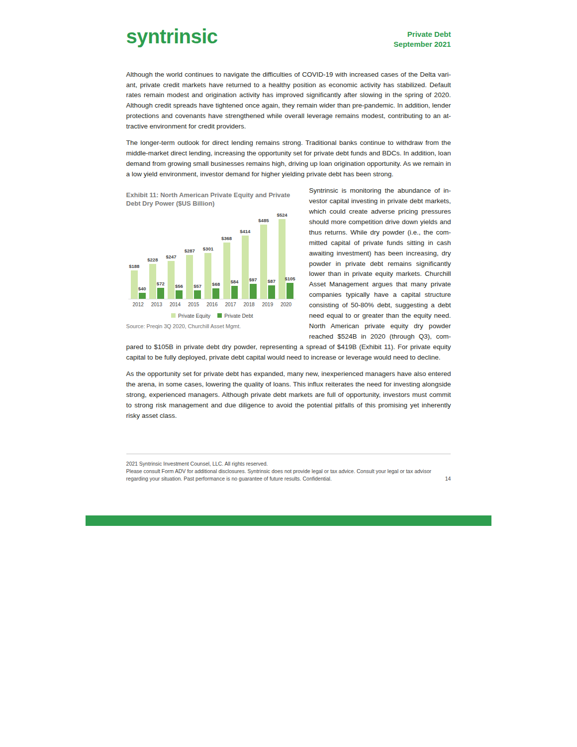syntrinsic
Private Debt
September 2021
Although the world continues to navigate the difficulties of COVID-19 with increased cases of the Delta variant, private credit markets have returned to a healthy position as economic activity has stabilized. Default rates remain modest and origination activity has improved significantly after slowing in the spring of 2020. Although credit spreads have tightened once again, they remain wider than pre-pandemic. In addition, lender protections and covenants have strengthened while overall leverage remains modest, contributing to an attractive environment for credit providers.
The longer-term outlook for direct lending remains strong. Traditional banks continue to withdraw from the middle-market direct lending, increasing the opportunity set for private debt funds and BDCs. In addition, loan demand from growing small businesses remains high, driving up loan origination opportunity. As we remain in a low yield environment, investor demand for higher yielding private debt has been strong.
Exhibit 11: North American Private Equity and Private Debt Dry Power ($US Billion)
$188
$40
$228
$72
$247
$56
$287
$57
$301
$68
$368
$84
$414
$97
$485
$87
$524
$105
2012
2013
2014
2015
2016
2017
2018
2019
2020
Private Equity Private Debt
Source: Preqin 3Q 2020, Churchill Asset Mgmt.
Syntrinsic is monitoring the abundance of investor capital investing in private debt markets, which could create adverse pricing pressures should more competition drive down yields and thus returns. While dry powder (i.e., the committed capital of private funds sitting in cash awaiting investment) has been increasing, dry powder in private debt remains significantly lower than in private equity markets. Churchill Asset Management argues that many private companies typically have a capital structure consisting of 50-80% debt, suggesting a debt need equal to or greater than the equity need. North American private equity dry powder reached $524B in 2020 (through Q3), compared to $105B in private debt dry powder, representing a spread of $419B (Exhibit 11). For private equity capital to be fully deployed, private debt capital would need to increase or leverage would need to decline.
As the opportunity set for private debt has expanded, many new, inexperienced managers have also entered the arena, in some cases, lowering the quality of loans. This influx reiterates the need for investing alongside strong, experienced managers. Although private debt markets are full of opportunity, investors must commit to strong risk management and due diligence to avoid the potential pitfalls of this promising yet inherently risky asset class.
2021 Syntrinsic Investment Counsel, LLC. All rights reserved.
Please consult Form ADV for additional disclosures. Syntrinsic does not provide legal or tax advice. Consult your legal or tax advisor regarding your situation. Past performance is no guarantee of future results. Confidential.
14